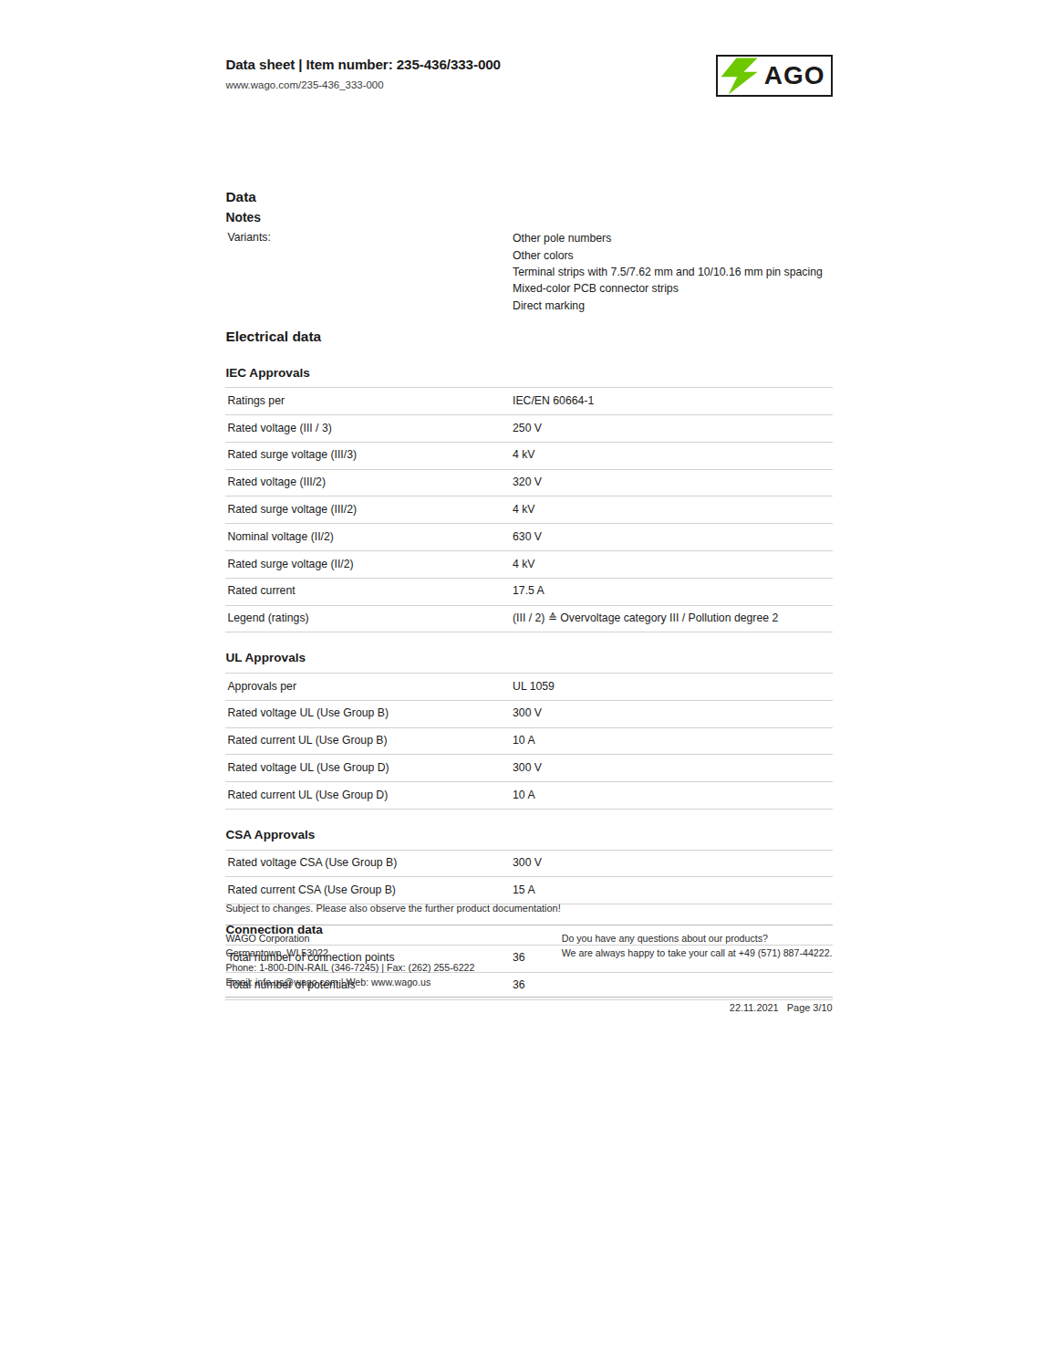Data sheet | Item number: 235-436/333-000
www.wago.com/235-436_333-000
AGO
Data
Notes
| Variants: | Other pole numbers Other colors Terminal strips with 7.5/7.62 mm and 10/10.16 mm pin spacing Mixed-color PCB connector strips Direct marking |
Electrical data
IEC Approvals
| Ratings per | IEC/EN 60664-1 |
| Rated voltage (III / 3) | 250 V |
| Rated surge voltage (III/3) | 4 kV |
| Rated voltage (III/2) | 320 V |
| Rated surge voltage (III/2) | 4 kV |
| Nominal voltage (II/2) | 630 V |
| Rated surge voltage (II/2) | 4 kV |
| Rated current | 17.5 A |
| Legend (ratings) | (III / 2) ≙ Overvoltage category III / Pollution degree 2 |
UL Approvals
| Approvals per | UL 1059 |
| Rated voltage UL (Use Group B) | 300 V |
| Rated current UL (Use Group B) | 10 A |
| Rated voltage UL (Use Group D) | 300 V |
| Rated current UL (Use Group D) | 10 A |
CSA Approvals
| Rated voltage CSA (Use Group B) | 300 V |
| Rated current CSA (Use Group B) | 15 A |
Connection data
| Total number of connection points | 36 |
| Total number of potentials | 36 |
Subject to changes. Please also observe the further product documentation!
WAGO Corporation
Germantown, WI 53022
Phone: 1-800-DIN-RAIL (346-7245) | Fax: (262) 255-6222
Email: info.us@wago.com | Web: www.wago.us
Do you have any questions about our products?
We are always happy to take your call at +49 (571) 887-44222.
22.11.2021 Page 3/10